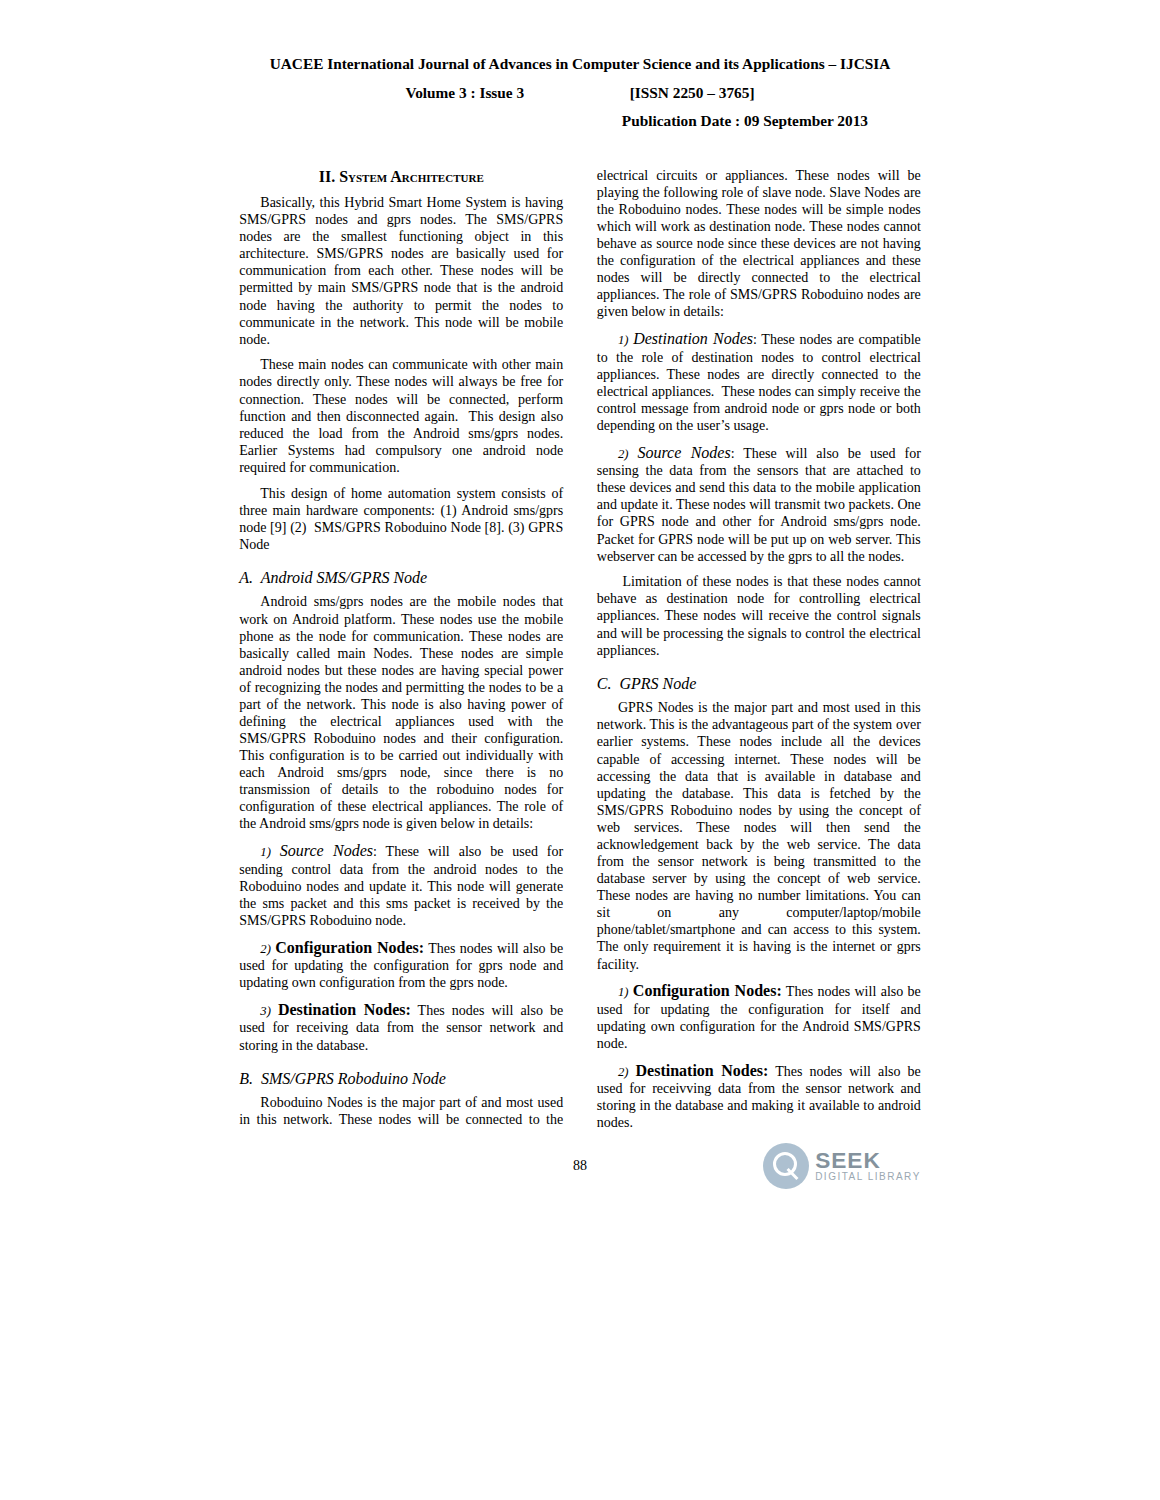UACEE International Journal of Advances in Computer Science and its Applications – IJCSIA Volume 3 : Issue 3[ISSN 2250 – 3765] Publication Date : 09 September 2013
II. System Architecture
Basically, this Hybrid Smart Home System is having SMS/GPRS nodes and gprs nodes. The SMS/GPRS nodes are the smallest functioning object in this architecture. SMS/GPRS nodes are basically used for communication from each other. These nodes will be permitted by main SMS/GPRS node that is the android node having the authority to permit the nodes to communicate in the network. This node will be mobile node.
These main nodes can communicate with other main nodes directly only. These nodes will always be free for connection. These nodes will be connected, perform function and then disconnected again. This design also reduced the load from the Android sms/gprs nodes. Earlier Systems had compulsory one android node required for communication.
This design of home automation system consists of three main hardware components: (1) Android sms/gprs node [9] (2) SMS/GPRS Roboduino Node [8]. (3) GPRS Node
A. Android SMS/GPRS Node
Android sms/gprs nodes are the mobile nodes that work on Android platform. These nodes use the mobile phone as the node for communication. These nodes are basically called main Nodes. These nodes are simple android nodes but these nodes are having special power of recognizing the nodes and permitting the nodes to be a part of the network. This node is also having power of defining the electrical appliances used with the SMS/GPRS Roboduino nodes and their configuration. This configuration is to be carried out individually with each Android sms/gprs node, since there is no transmission of details to the roboduino nodes for configuration of these electrical appliances. The role of the Android sms/gprs node is given below in details:
1) Source Nodes: These will also be used for sending control data from the android nodes to the Roboduino nodes and update it. This node will generate the sms packet and this sms packet is received by the SMS/GPRS Roboduino node.
2) Configuration Nodes: Thes nodes will also be used for updating the configuration for gprs node and updating own configuration from the gprs node.
3) Destination Nodes: Thes nodes will also be used for receiving data from the sensor network and storing in the database.
B. SMS/GPRS Roboduino Node
Roboduino Nodes is the major part of and most used in this network. These nodes will be connected to the electrical circuits or appliances. These nodes will be playing the following role of slave node. Slave Nodes are the Roboduino nodes. These nodes will be simple nodes which will work as destination node. These nodes cannot behave as source node since these devices are not having the configuration of the electrical appliances and these nodes will be directly connected to the electrical appliances. The role of SMS/GPRS Roboduino nodes are given below in details:
1) Destination Nodes: These nodes are compatible to the role of destination nodes to control electrical appliances. These nodes are directly connected to the electrical appliances. These nodes can simply receive the control message from android node or gprs node or both depending on the user’s usage.
2) Source Nodes: These will also be used for sensing the data from the sensors that are attached to these devices and send this data to the mobile application and update it. These nodes will transmit two packets. One for GPRS node and other for Android sms/gprs node. Packet for GPRS node will be put up on web server. This webserver can be accessed by the gprs to all the nodes.
Limitation of these nodes is that these nodes cannot behave as destination node for controlling electrical appliances. These nodes will receive the control signals and will be processing the signals to control the electrical appliances.
C. GPRS Node
GPRS Nodes is the major part and most used in this network. This is the advantageous part of the system over earlier systems. These nodes include all the devices capable of accessing internet. These nodes will be accessing the data that is available in database and updating the database. This data is fetched by the SMS/GPRS Roboduino nodes by using the concept of web services. These nodes will then send the acknowledgement back by the web service. The data from the sensor network is being transmitted to the database server by using the concept of web service. These nodes are having no number limitations. You can sit on any computer/laptop/mobile phone/tablet/smartphone and can access to this system. The only requirement it is having is the internet or gprs facility.
1) Configuration Nodes: Thes nodes will also be used for updating the configuration for itself and updating own configuration for the Android SMS/GPRS node.
2) Destination Nodes: Thes nodes will also be used for receivving data from the sensor network and storing in the database and making it available to android nodes.
88
SEEK
DIGITAL LIBRARY